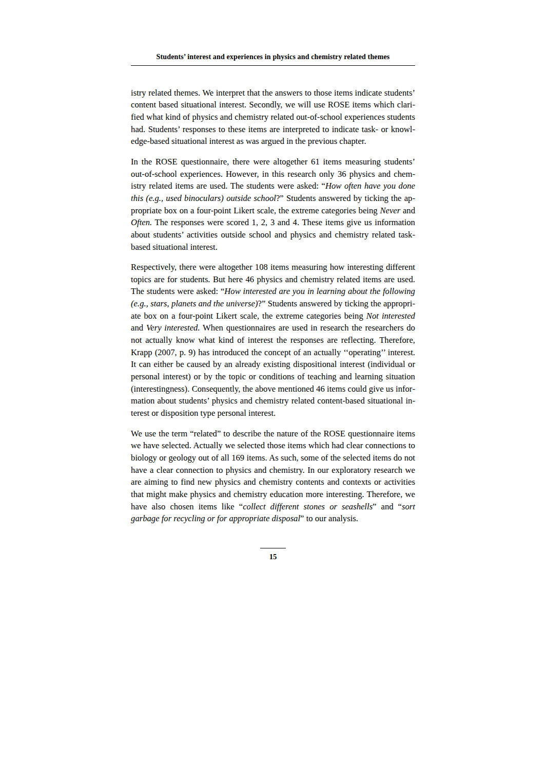Students’ interest and experiences in physics and chemistry related themes
istry related themes. We interpret that the answers to those items indicate students’ content based situational interest. Secondly, we will use ROSE items which clarified what kind of physics and chemistry related out-of-school experiences students had. Students’ responses to these items are interpreted to indicate task- or knowledge-based situational interest as was argued in the previous chapter.
In the ROSE questionnaire, there were altogether 61 items measuring students’ out-of-school experiences. However, in this research only 36 physics and chemistry related items are used. The students were asked: “How often have you done this (e.g., used binoculars) outside school?” Students answered by ticking the appropriate box on a four-point Likert scale, the extreme categories being Never and Often. The responses were scored 1, 2, 3 and 4. These items give us information about students’ activities outside school and physics and chemistry related task-based situational interest.
Respectively, there were altogether 108 items measuring how interesting different topics are for students. But here 46 physics and chemistry related items are used. The students were asked: “How interested are you in learning about the following (e.g., stars, planets and the universe)?” Students answered by ticking the appropriate box on a four-point Likert scale, the extreme categories being Not interested and Very interested. When questionnaires are used in research the researchers do not actually know what kind of interest the responses are reflecting. Therefore, Krapp (2007, p. 9) has introduced the concept of an actually ‘‘operating’’ interest. It can either be caused by an already existing dispositional interest (individual or personal interest) or by the topic or conditions of teaching and learning situation (interestingness). Consequently, the above mentioned 46 items could give us information about students’ physics and chemistry related content-based situational interest or disposition type personal interest.
We use the term “related” to describe the nature of the ROSE questionnaire items we have selected. Actually we selected those items which had clear connections to biology or geology out of all 169 items. As such, some of the selected items do not have a clear connection to physics and chemistry. In our exploratory research we are aiming to find new physics and chemistry contents and contexts or activities that might make physics and chemistry education more interesting. Therefore, we have also chosen items like “collect different stones or seashells” and “sort garbage for recycling or for appropriate disposal” to our analysis.
15